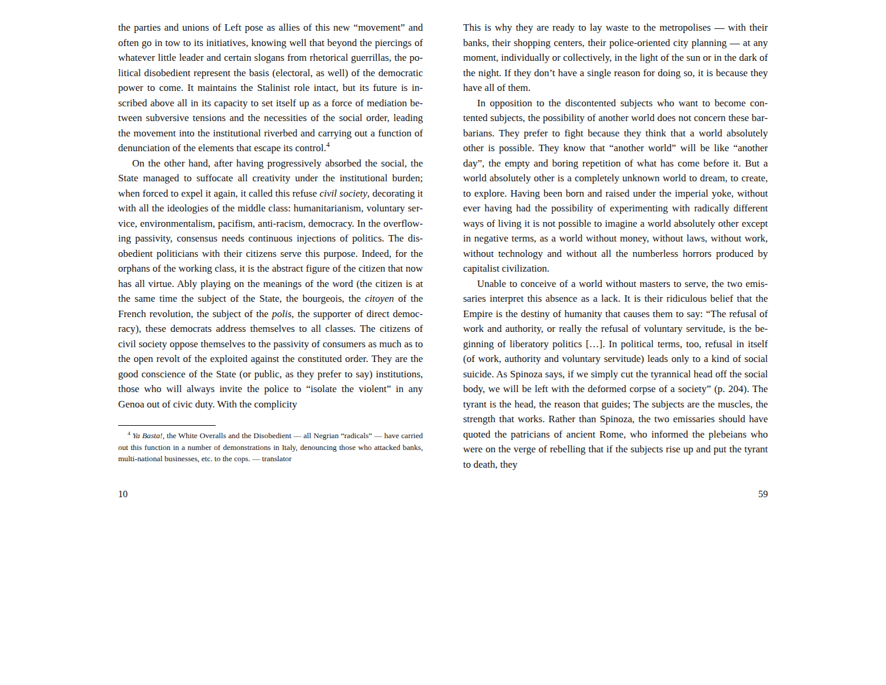the parties and unions of Left pose as allies of this new “movement” and often go in tow to its initiatives, knowing well that beyond the piercings of whatever little leader and certain slogans from rhetorical guerrillas, the political disobedient represent the basis (electoral, as well) of the democratic power to come. It maintains the Stalinist role intact, but its future is inscribed above all in its capacity to set itself up as a force of mediation between subversive tensions and the necessities of the social order, leading the movement into the institutional riverbed and carrying out a function of denunciation of the elements that escape its control.4
On the other hand, after having progressively absorbed the social, the State managed to suffocate all creativity under the institutional burden; when forced to expel it again, it called this refuse civil society, decorating it with all the ideologies of the middle class: humanitarianism, voluntary service, environmentalism, pacifism, anti-racism, democracy. In the overflowing passivity, consensus needs continuous injections of politics. The disobedient politicians with their citizens serve this purpose. Indeed, for the orphans of the working class, it is the abstract figure of the citizen that now has all virtue. Ably playing on the meanings of the word (the citizen is at the same time the subject of the State, the bourgeois, the citoyen of the French revolution, the subject of the polis, the supporter of direct democracy), these democrats address themselves to all classes. The citizens of civil society oppose themselves to the passivity of consumers as much as to the open revolt of the exploited against the constituted order. They are the good conscience of the State (or public, as they prefer to say) institutions, those who will always invite the police to “isolate the violent” in any Genoa out of civic duty. With the complicity
4 Ya Basta!, the White Overalls and the Disobedient — all Negrian “radicals” — have carried out this function in a number of demonstrations in Italy, denouncing those who attacked banks, multi-national businesses, etc. to the cops. — translator
10
This is why they are ready to lay waste to the metropolises — with their banks, their shopping centers, their police-oriented city planning — at any moment, individually or collectively, in the light of the sun or in the dark of the night. If they don’t have a single reason for doing so, it is because they have all of them.
In opposition to the discontented subjects who want to become contented subjects, the possibility of another world does not concern these barbarians. They prefer to fight because they think that a world absolutely other is possible. They know that “another world” will be like “another day”, the empty and boring repetition of what has come before it. But a world absolutely other is a completely unknown world to dream, to create, to explore. Having been born and raised under the imperial yoke, without ever having had the possibility of experimenting with radically different ways of living it is not possible to imagine a world absolutely other except in negative terms, as a world without money, without laws, without work, without technology and without all the numberless horrors produced by capitalist civilization.
Unable to conceive of a world without masters to serve, the two emissaries interpret this absence as a lack. It is their ridiculous belief that the Empire is the destiny of humanity that causes them to say: “The refusal of work and authority, or really the refusal of voluntary servitude, is the beginning of liberatory politics […]. In political terms, too, refusal in itself (of work, authority and voluntary servitude) leads only to a kind of social suicide. As Spinoza says, if we simply cut the tyrannical head off the social body, we will be left with the deformed corpse of a society” (p. 204). The tyrant is the head, the reason that guides; The subjects are the muscles, the strength that works. Rather than Spinoza, the two emissaries should have quoted the patricians of ancient Rome, who informed the plebeians who were on the verge of rebelling that if the subjects rise up and put the tyrant to death, they
59